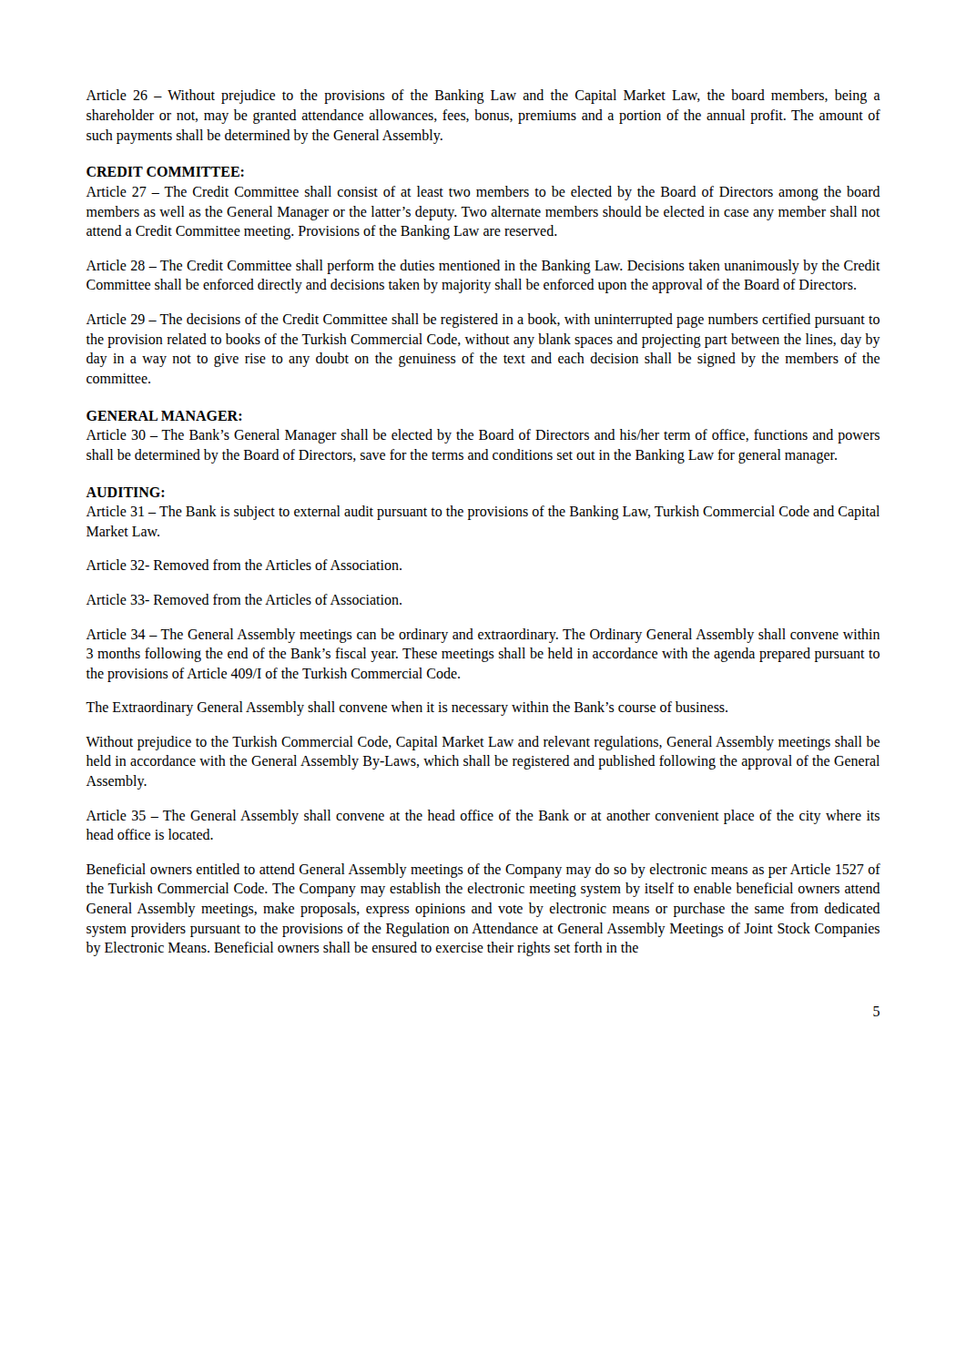Article 26 – Without prejudice to the provisions of the Banking Law and the Capital Market Law, the board members, being a shareholder or not, may be granted attendance allowances, fees, bonus, premiums and a portion of the annual profit. The amount of such payments shall be determined by the General Assembly.
Credit Committee:
Article 27 – The Credit Committee shall consist of at least two members to be elected by the Board of Directors among the board members as well as the General Manager or the latter’s deputy. Two alternate members should be elected in case any member shall not attend a Credit Committee meeting. Provisions of the Banking Law are reserved.
Article 28 – The Credit Committee shall perform the duties mentioned in the Banking Law. Decisions taken unanimously by the Credit Committee shall be enforced directly and decisions taken by majority shall be enforced upon the approval of the Board of Directors.
Article 29 – The decisions of the Credit Committee shall be registered in a book, with uninterrupted page numbers certified pursuant to the provision related to books of the Turkish Commercial Code, without any blank spaces and projecting part between the lines, day by day in a way not to give rise to any doubt on the genuiness of the text and each decision shall be signed by the members of the committee.
General Manager:
Article 30 – The Bank’s General Manager shall be elected by the Board of Directors and his/her term of office, functions and powers shall be determined by the Board of Directors, save for the terms and conditions set out in the Banking Law for general manager.
Auditing:
Article 31 – The Bank is subject to external audit pursuant to the provisions of the Banking Law, Turkish Commercial Code and Capital Market Law.
Article 32- Removed from the Articles of Association.
Article 33- Removed from the Articles of Association.
Article 34 – The General Assembly meetings can be ordinary and extraordinary. The Ordinary General Assembly shall convene within 3 months following the end of the Bank’s fiscal year. These meetings shall be held in accordance with the agenda prepared pursuant to the provisions of Article 409/I of the Turkish Commercial Code.
The Extraordinary General Assembly shall convene when it is necessary within the Bank’s course of business.
Without prejudice to the Turkish Commercial Code, Capital Market Law and relevant regulations, General Assembly meetings shall be held in accordance with the General Assembly By-Laws, which shall be registered and published following the approval of the General Assembly.
Article 35 – The General Assembly shall convene at the head office of the Bank or at another convenient place of the city where its head office is located.
Beneficial owners entitled to attend General Assembly meetings of the Company may do so by electronic means as per Article 1527 of the Turkish Commercial Code. The Company may establish the electronic meeting system by itself to enable beneficial owners attend General Assembly meetings, make proposals, express opinions and vote by electronic means or purchase the same from dedicated system providers pursuant to the provisions of the Regulation on Attendance at General Assembly Meetings of Joint Stock Companies by Electronic Means. Beneficial owners shall be ensured to exercise their rights set forth in the
5